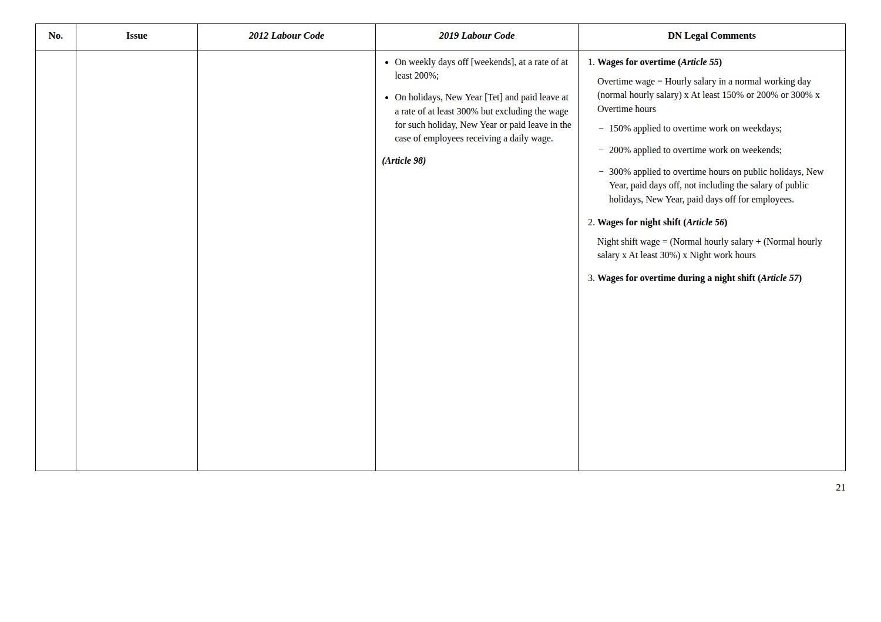| No. | Issue | 2012 Labour Code | 2019 Labour Code | DN Legal Comments |
| --- | --- | --- | --- | --- |
| | | | On weekly days off [weekends], at a rate of at least 200%; On holidays, New Year [Tet] and paid leave at a rate of at least 300% but excluding the wage for such holiday, New Year or paid leave in the case of employees receiving a daily wage. (Article 98) | Wages for overtime ( Article 55 ) Overtime wage = Hourly salary in a normal working day (normal hourly salary) x At least 150% or 200% or 300% x Overtime hours 150% applied to overtime work on weekdays; 200% applied to overtime work on weekends; 300% applied to overtime hours on public holidays, New Year, paid days off, not including the salary of public holidays, New Year, paid days off for employees. Wages for night shift ( Article 56 ) Night shift wage = (Normal hourly salary + (Normal hourly salary x At least 30%) x Night work hours Wages for overtime during a night shift ( Article 57 ) |
21